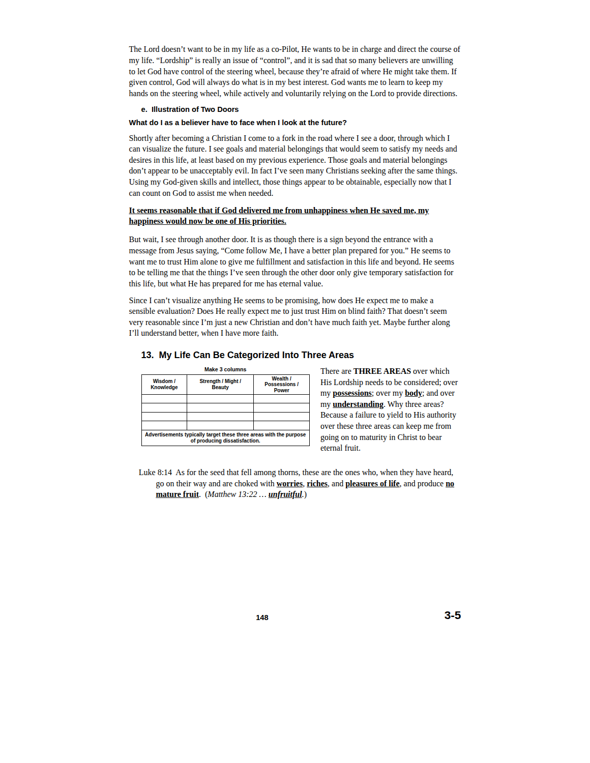The Lord doesn’t want to be in my life as a co-Pilot, He wants to be in charge and direct the course of my life. “Lordship” is really an issue of “control”, and it is sad that so many believers are unwilling to let God have control of the steering wheel, because they’re afraid of where He might take them. If given control, God will always do what is in my best interest. God wants me to learn to keep my hands on the steering wheel, while actively and voluntarily relying on the Lord to provide directions.
e. Illustration of Two Doors
What do I as a believer have to face when I look at the future?
Shortly after becoming a Christian I come to a fork in the road where I see a door, through which I can visualize the future. I see goals and material belongings that would seem to satisfy my needs and desires in this life, at least based on my previous experience. Those goals and material belongings don’t appear to be unacceptably evil. In fact I’ve seen many Christians seeking after the same things. Using my God-given skills and intellect, those things appear to be obtainable, especially now that I can count on God to assist me when needed.
It seems reasonable that if God delivered me from unhappiness when He saved me, my happiness would now be one of His priorities.
But wait, I see through another door. It is as though there is a sign beyond the entrance with a message from Jesus saying, “Come follow Me, I have a better plan prepared for you.” He seems to want me to trust Him alone to give me fulfillment and satisfaction in this life and beyond. He seems to be telling me that the things I’ve seen through the other door only give temporary satisfaction for this life, but what He has prepared for me has eternal value.
Since I can’t visualize anything He seems to be promising, how does He expect me to make a sensible evaluation? Does He really expect me to just trust Him on blind faith? That doesn’t seem very reasonable since I’m just a new Christian and don’t have much faith yet. Maybe further along I’ll understand better, when I have more faith.
13. My Life Can Be Categorized Into Three Areas
Make 3 columns
| Wisdom / Knowledge | Strength / Might / Beauty | Wealth / Possessions / Power |
| --- | --- | --- |
Advertisements typically target these three areas with the purpose of producing dissatisfaction.
There are THREE AREAS over which His Lordship needs to be considered; over my possessions; over my body; and over my understanding. Why three areas? Because a failure to yield to His authority over these three areas can keep me from going on to maturity in Christ to bear eternal fruit.
Luke 8:14 As for the seed that fell among thorns, these are the ones who, when they have heard, go on their way and are choked with worries, riches, and pleasures of life, and produce no mature fruit. (Matthew 13:22 … unfruitful.)
148
3-5